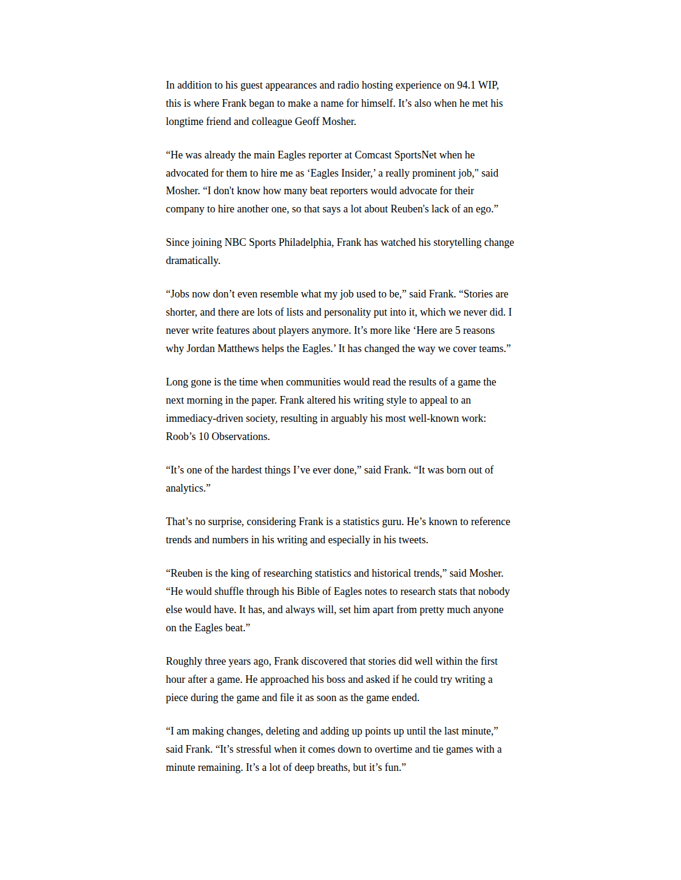In addition to his guest appearances and radio hosting experience on 94.1 WIP, this is where Frank began to make a name for himself. It’s also when he met his longtime friend and colleague Geoff Mosher.
“He was already the main Eagles reporter at Comcast SportsNet when he advocated for them to hire me as ‘Eagles Insider,’ a really prominent job," said Mosher. “I don't know how many beat reporters would advocate for their company to hire another one, so that says a lot about Reuben's lack of an ego.”
Since joining NBC Sports Philadelphia, Frank has watched his storytelling change dramatically.
“Jobs now don’t even resemble what my job used to be,” said Frank. “Stories are shorter, and there are lots of lists and personality put into it, which we never did. I never write features about players anymore. It’s more like ‘Here are 5 reasons why Jordan Matthews helps the Eagles.’ It has changed the way we cover teams.”
Long gone is the time when communities would read the results of a game the next morning in the paper. Frank altered his writing style to appeal to an immediacy-driven society, resulting in arguably his most well-known work: Roob’s 10 Observations.
“It’s one of the hardest things I’ve ever done,” said Frank. “It was born out of analytics.”
That’s no surprise, considering Frank is a statistics guru. He’s known to reference trends and numbers in his writing and especially in his tweets.
“Reuben is the king of researching statistics and historical trends,” said Mosher. “He would shuffle through his Bible of Eagles notes to research stats that nobody else would have. It has, and always will, set him apart from pretty much anyone on the Eagles beat.”
Roughly three years ago, Frank discovered that stories did well within the first hour after a game. He approached his boss and asked if he could try writing a piece during the game and file it as soon as the game ended.
“I am making changes, deleting and adding up points up until the last minute,” said Frank. “It’s stressful when it comes down to overtime and tie games with a minute remaining. It’s a lot of deep breaths, but it’s fun.”